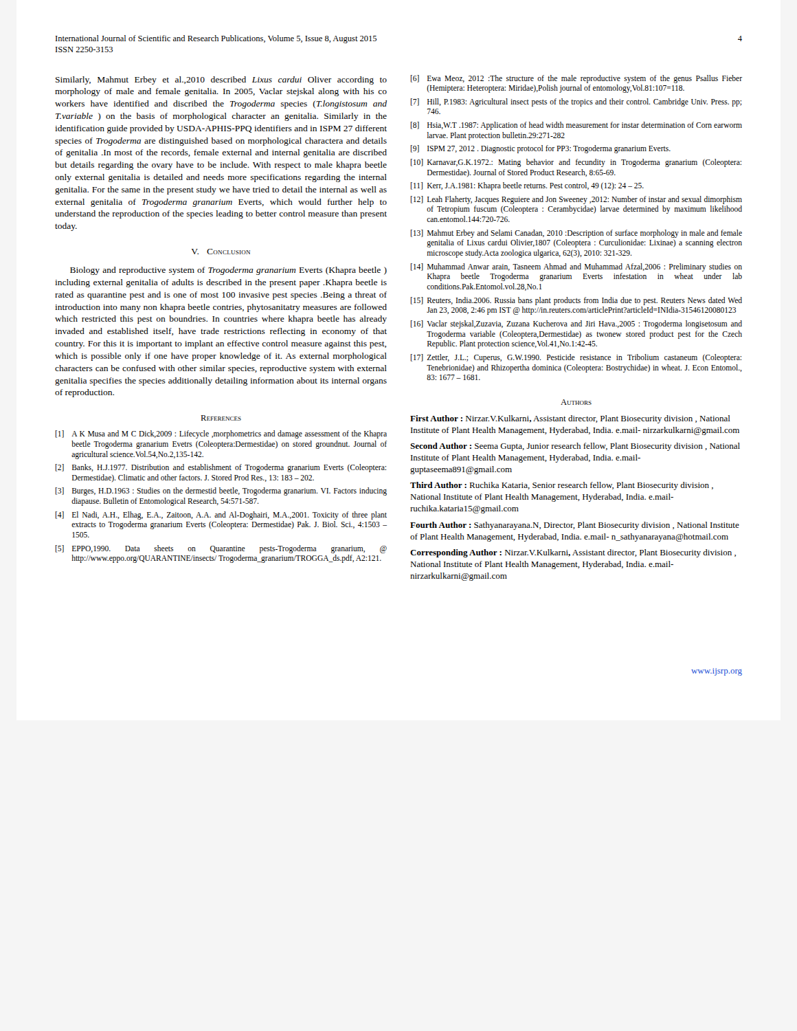International Journal of Scientific and Research Publications, Volume 5, Issue 8, August 2015 ISSN 2250-3153 4
Similarly, Mahmut Erbey et al.,2010 described Lixus cardui Oliver according to morphology of male and female genitalia. In 2005, Vaclar stejskal along with his co workers have identified and discribed the Trogoderma species (T.longistosum and T.variable ) on the basis of morphological character an genitalia. Similarly in the identification guide provided by USDA-APHIS-PPQ identifiers and in ISPM 27 different species of Trogoderma are distinguished based on morphological charactera and details of genitalia .In most of the records, female external and internal genitalia are discribed but details regarding the ovary have to be include. With respect to male khapra beetle only external genitalia is detailed and needs more specifications regarding the internal genitalia. For the same in the present study we have tried to detail the internal as well as external genitalia of Trogoderma granarium Everts, which would further help to understand the reproduction of the species leading to better control measure than present today.
V. Conclusion
Biology and reproductive system of Trogoderma granarium Everts (Khapra beetle ) including external genitalia of adults is described in the present paper .Khapra beetle is rated as quarantine pest and is one of most 100 invasive pest species .Being a threat of introduction into many non khapra beetle contries, phytosanitatry measures are followed which restricted this pest on boundries. In countries where khapra beetle has already invaded and established itself, have trade restrictions reflecting in economy of that country. For this it is important to implant an effective control measure against this pest, which is possible only if one have proper knowledge of it. As external morphological characters can be confused with other similar species, reproductive system with external genitalia specifies the species additionally detailing information about its internal organs of reproduction.
References
[1] A K Musa and M C Dick,2009 : Lifecycle ,morphometrics and damage assessment of the Khapra beetle Trogoderma granarium Evetrs (Coleoptera:Dermestidae) on stored groundnut. Journal of agricultural science.Vol.54,No.2,135-142.
[2] Banks, H.J.1977. Distribution and establishment of Trogoderma granarium Everts (Coleoptera: Dermestidae). Climatic and other factors. J. Stored Prod Res., 13: 183 – 202.
[3] Burges, H.D.1963 : Studies on the dermestid beetle, Trogoderma granarium. VI. Factors inducing diapause. Bulletin of Entomological Research, 54:571-587.
[4] El Nadi, A.H., Elhag, E.A., Zaitoon, A.A. and Al-Doghairi, M.A.,2001. Toxicity of three plant extracts to Trogoderma granarium Everts (Coleoptera: Dermestidae) Pak. J. Biol. Sci., 4:1503 – 1505.
[5] EPPO,1990. Data sheets on Quarantine pests-Trogoderma granarium, @ http://www.eppo.org/QUARANTINE/insects/ Trogoderma_granarium/TROGGA_ds.pdf, A2:121.
[6] Ewa Meoz, 2012 :The structure of the male reproductive system of the genus Psallus Fieber (Hemiptera: Heteroptera: Miridae),Polish journal of entomology,Vol.81:107=118.
[7] Hill, P.1983: Agricultural insect pests of the tropics and their control. Cambridge Univ. Press. pp; 746.
[8] Hsia,W.T .1987: Application of head width measurement for instar determination of Corn earworm larvae. Plant protection bulletin.29:271-282
[9] ISPM 27, 2012 . Diagnostic protocol for PP3: Trogoderma granarium Everts.
[10] Karnavar,G.K.1972.: Mating behavior and fecundity in Trogoderma granarium (Coleoptera: Dermestidae). Journal of Stored Product Research, 8:65-69.
[11] Kerr, J.A.1981: Khapra beetle returns. Pest control, 49 (12): 24 – 25.
[12] Leah Flaherty, Jacques Reguiere and Jon Sweeney ,2012: Number of instar and sexual dimorphism of Tetropium fuscum (Coleoptera : Cerambycidae) larvae determined by maximum likelihood can.entomol.144:720-726.
[13] Mahmut Erbey and Selami Canadan, 2010 :Description of surface morphology in male and female genitalia of Lixus cardui Olivier,1807 (Coleoptera : Curculionidae: Lixinae) a scanning electron microscope study.Acta zoologica ulgarica, 62(3), 2010: 321-329.
[14] Muhammad Anwar arain, Tasneem Ahmad and Muhammad Afzal,2006 : Preliminary studies on Khapra beetle Trogoderma granarium Everts infestation in wheat under lab conditions.Pak.Entomol.vol.28,No.1
[15] Reuters, India.2006. Russia bans plant products from India due to pest. Reuters News dated Wed Jan 23, 2008, 2:46 pm IST @ http://in.reuters.com/articlePrint?articleId=INIdia-31546120080123
[16] Vaclar stejskal,Zuzavia, Zuzana Kucherova and Jiri Hava.,2005 : Trogoderma longisetosum and Trogoderma variable (Coleoptera,Dermestidae) as twonew stored product pest for the Czech Republic. Plant protection science,Vol.41,No.1:42-45.
[17] Zettler, J.L.; Cuperus, G.W.1990. Pesticide resistance in Tribolium castaneum (Coleoptera: Tenebrionidae) and Rhizopertha dominica (Coleoptera: Bostrychidae) in wheat. J. Econ Entomol., 83: 1677 – 1681.
Authors
First Author : Nirzar.V.Kulkarni, Assistant director, Plant Biosecurity division , National Institute of Plant Health Management, Hyderabad, India. e.mail- nirzarkulkarni@gmail.com
Second Author : Seema Gupta, Junior research fellow, Plant Biosecurity division , National Institute of Plant Health Management, Hyderabad, India. e.mail- guptaseema891@gmail.com
Third Author : Ruchika Kataria, Senior research fellow, Plant Biosecurity division , National Institute of Plant Health Management, Hyderabad, India. e.mail- ruchika.kataria15@gmail.com
Fourth Author : Sathyanarayana.N, Director, Plant Biosecurity division , National Institute of Plant Health Management, Hyderabad, India. e.mail- n_sathyanarayana@hotmail.com
Corresponding Author : Nirzar.V.Kulkarni, Assistant director, Plant Biosecurity division , National Institute of Plant Health Management, Hyderabad, India. e.mail- nirzarkulkarni@gmail.com
www.ijsrp.org